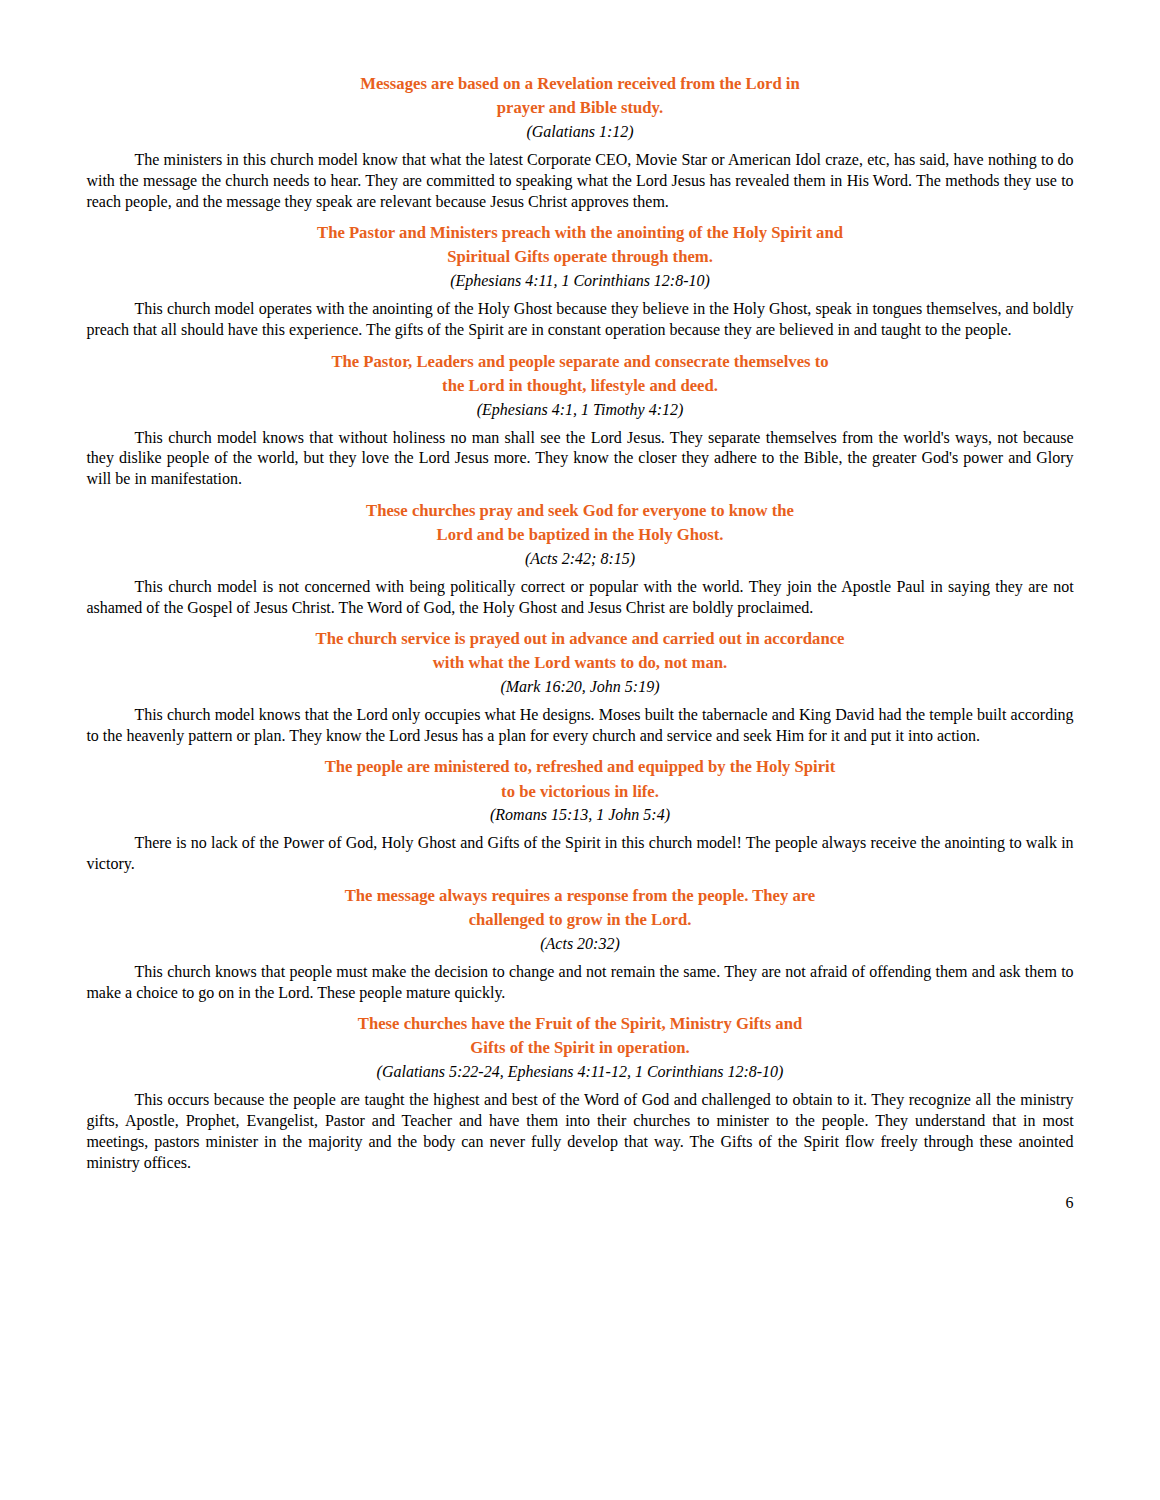Messages are based on a Revelation received from the Lord in
prayer and Bible study.
(Galatians 1:12)
The ministers in this church model know that what the latest Corporate CEO, Movie Star or American Idol craze, etc, has said, have nothing to do with the message the church needs to hear. They are committed to speaking what the Lord Jesus has revealed them in His Word. The methods they use to reach people, and the message they speak are relevant because Jesus Christ approves them.
The Pastor and Ministers preach with the anointing of the Holy Spirit and
Spiritual Gifts operate through them.
(Ephesians 4:11, 1 Corinthians 12:8-10)
This church model operates with the anointing of the Holy Ghost because they believe in the Holy Ghost, speak in tongues themselves, and boldly preach that all should have this experience. The gifts of the Spirit are in constant operation because they are believed in and taught to the people.
The Pastor, Leaders and people separate and consecrate themselves to
the Lord in thought, lifestyle and deed.
(Ephesians 4:1, 1 Timothy 4:12)
This church model knows that without holiness no man shall see the Lord Jesus. They separate themselves from the world's ways, not because they dislike people of the world, but they love the Lord Jesus more. They know the closer they adhere to the Bible, the greater God's power and Glory will be in manifestation.
These churches pray and seek God for everyone to know the
Lord and be baptized in the Holy Ghost.
(Acts 2:42; 8:15)
This church model is not concerned with being politically correct or popular with the world. They join the Apostle Paul in saying they are not ashamed of the Gospel of Jesus Christ. The Word of God, the Holy Ghost and Jesus Christ are boldly proclaimed.
The church service is prayed out in advance and carried out in accordance
with what the Lord wants to do, not man.
(Mark 16:20, John 5:19)
This church model knows that the Lord only occupies what He designs. Moses built the tabernacle and King David had the temple built according to the heavenly pattern or plan. They know the Lord Jesus has a plan for every church and service and seek Him for it and put it into action.
The people are ministered to, refreshed and equipped by the Holy Spirit
to be victorious in life.
(Romans 15:13, 1 John 5:4)
There is no lack of the Power of God, Holy Ghost and Gifts of the Spirit in this church model! The people always receive the anointing to walk in victory.
The message always requires a response from the people. They are
challenged to grow in the Lord.
(Acts 20:32)
This church knows that people must make the decision to change and not remain the same. They are not afraid of offending them and ask them to make a choice to go on in the Lord. These people mature quickly.
These churches have the Fruit of the Spirit, Ministry Gifts and
Gifts of the Spirit in operation.
(Galatians 5:22-24, Ephesians 4:11-12, 1 Corinthians 12:8-10)
This occurs because the people are taught the highest and best of the Word of God and challenged to obtain to it. They recognize all the ministry gifts, Apostle, Prophet, Evangelist, Pastor and Teacher and have them into their churches to minister to the people. They understand that in most meetings, pastors minister in the majority and the body can never fully develop that way. The Gifts of the Spirit flow freely through these anointed ministry offices.
6